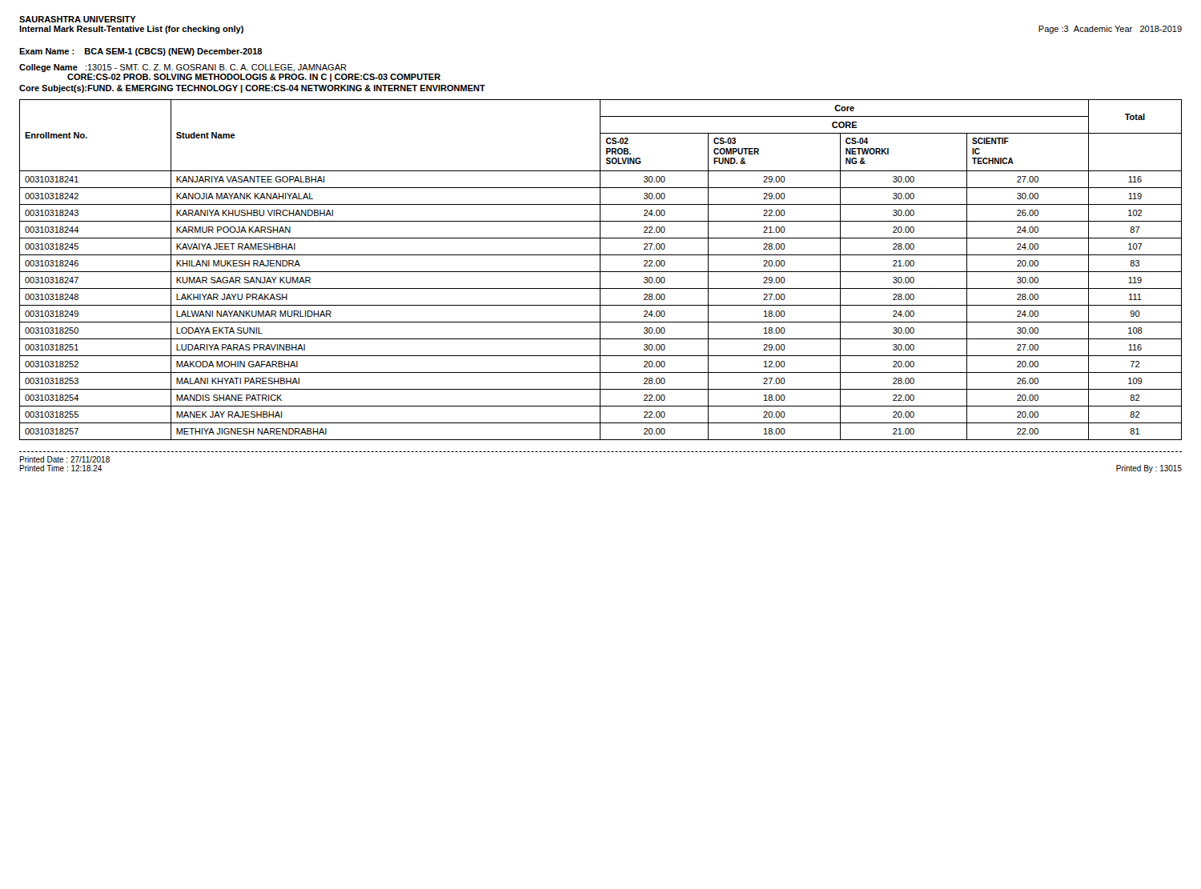SAURASHTRA UNIVERSITY
Internal Mark Result-Tentative List (for checking only) Page :3 Academic Year 2018-2019
Exam Name : BCA SEM-1 (CBCS) (NEW) December-2018
College Name :13015 - SMT. C. Z. M. GOSRANI B. C. A. COLLEGE, JAMNAGAR
CORE:CS-02 PROB. SOLVING METHODOLOGIS & PROG. IN C | CORE:CS-03 COMPUTER
Core Subject(s):FUND. & EMERGING TECHNOLOGY | CORE:CS-04 NETWORKING & INTERNET ENVIRONMENT
| Enrollment No. | Student Name | Core | Total |
| --- | --- | --- | --- |
| CORE |
| CS-02 PROB. SOLVING | CS-03 COMPUTER FUND. & | CS-04 NETWORKI NG & | SCIENTIF IC TECHNICA | |
| 00310318241 | KANJARIYA VASANTEE GOPALBHAI | 30.00 | 29.00 | 30.00 | 27.00 | 116 |
| 00310318242 | KANOJIA MAYANK KANAHIYALAL | 30.00 | 29.00 | 30.00 | 30.00 | 119 |
| 00310318243 | KARANIYA KHUSHBU VIRCHANDBHAI | 24.00 | 22.00 | 30.00 | 26.00 | 102 |
| 00310318244 | KARMUR POOJA KARSHAN | 22.00 | 21.00 | 20.00 | 24.00 | 87 |
| 00310318245 | KAVAIYA JEET RAMESHBHAI | 27.00 | 28.00 | 28.00 | 24.00 | 107 |
| 00310318246 | KHILANI MUKESH RAJENDRA | 22.00 | 20.00 | 21.00 | 20.00 | 83 |
| 00310318247 | KUMAR SAGAR SANJAY KUMAR | 30.00 | 29.00 | 30.00 | 30.00 | 119 |
| 00310318248 | LAKHIYAR JAYU PRAKASH | 28.00 | 27.00 | 28.00 | 28.00 | 111 |
| 00310318249 | LALWANI NAYANKUMAR MURLIDHAR | 24.00 | 18.00 | 24.00 | 24.00 | 90 |
| 00310318250 | LODAYA EKTA SUNIL | 30.00 | 18.00 | 30.00 | 30.00 | 108 |
| 00310318251 | LUDARIYA PARAS PRAVINBHAI | 30.00 | 29.00 | 30.00 | 27.00 | 116 |
| 00310318252 | MAKODA MOHIN GAFARBHAI | 20.00 | 12.00 | 20.00 | 20.00 | 72 |
| 00310318253 | MALANI KHYATI PARESHBHAI | 28.00 | 27.00 | 28.00 | 26.00 | 109 |
| 00310318254 | MANDIS SHANE PATRICK | 22.00 | 18.00 | 22.00 | 20.00 | 82 |
| 00310318255 | MANEK JAY RAJESHBHAI | 22.00 | 20.00 | 20.00 | 20.00 | 82 |
| 00310318257 | METHIYA JIGNESH NARENDRABHAI | 20.00 | 18.00 | 21.00 | 22.00 | 81 |
Printed Date : 27/11/2018
Printed Time : 12:18.24 Printed By : 13015